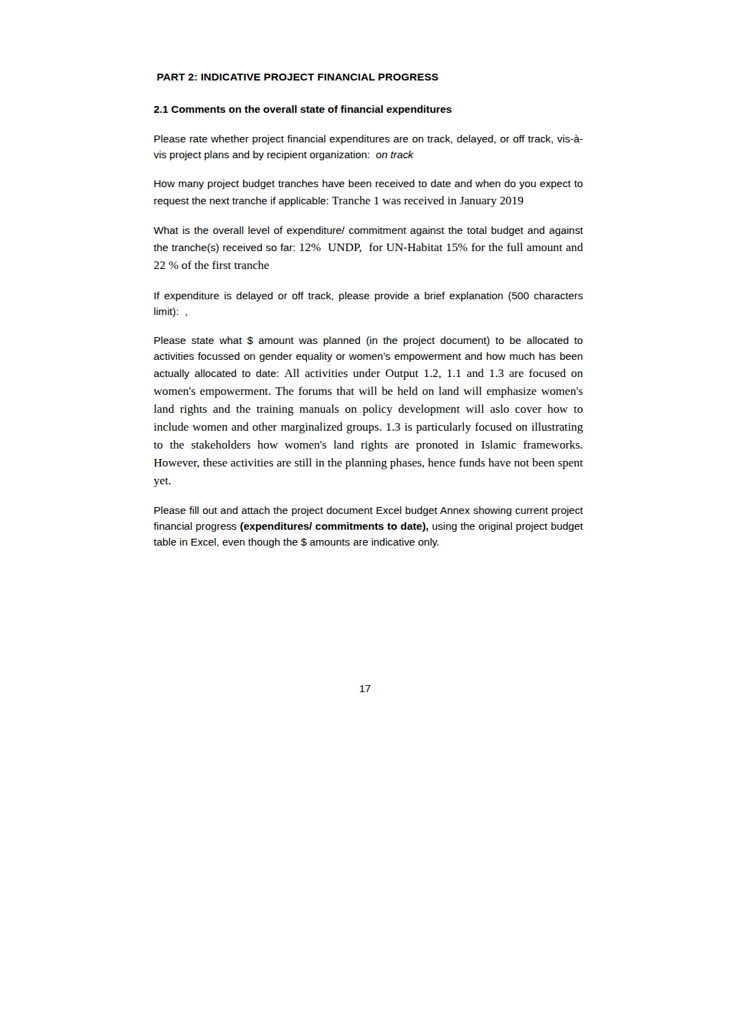PART 2: INDICATIVE PROJECT FINANCIAL PROGRESS
2.1 Comments on the overall state of financial expenditures
Please rate whether project financial expenditures are on track, delayed, or off track, vis-à-vis project plans and by recipient organization: on track
How many project budget tranches have been received to date and when do you expect to request the next tranche if applicable: Tranche 1 was received in January 2019
What is the overall level of expenditure/ commitment against the total budget and against the tranche(s) received so far: 12% UNDP, for UN-Habitat 15% for the full amount and 22 % of the first tranche
If expenditure is delayed or off track, please provide a brief explanation (500 characters limit): ,
Please state what $ amount was planned (in the project document) to be allocated to activities focussed on gender equality or women’s empowerment and how much has been actually allocated to date: All activities under Output 1.2, 1.1 and 1.3 are focused on women's empowerment. The forums that will be held on land will emphasize women's land rights and the training manuals on policy development will aslo cover how to include women and other marginalized groups. 1.3 is particularly focused on illustrating to the stakeholders how women's land rights are pronoted in Islamic frameworks. However, these activities are still in the planning phases, hence funds have not been spent yet.
Please fill out and attach the project document Excel budget Annex showing current project financial progress (expenditures/ commitments to date), using the original project budget table in Excel, even though the $ amounts are indicative only.
17